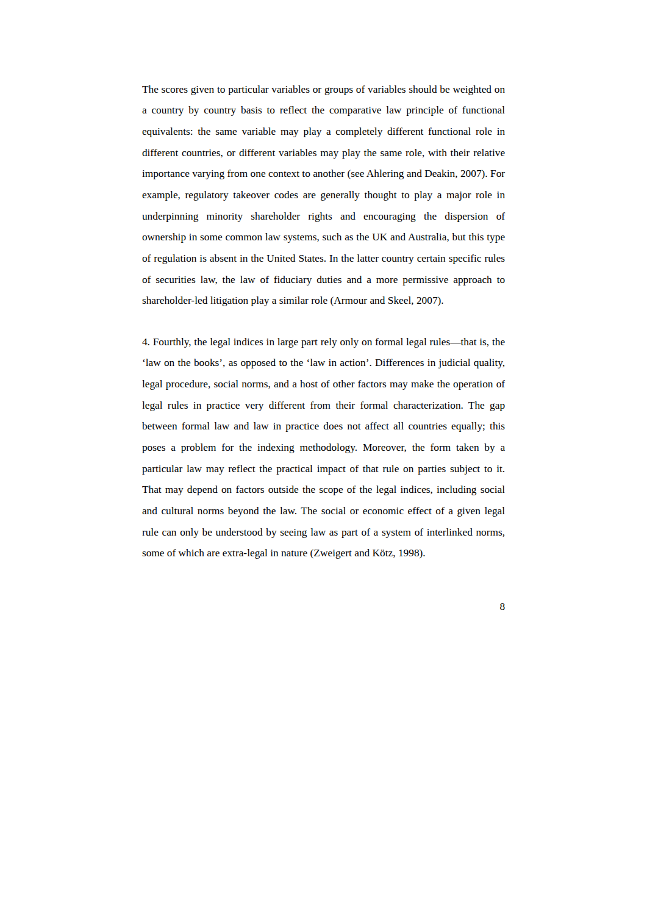The scores given to particular variables or groups of variables should be weighted on a country by country basis to reflect the comparative law principle of functional equivalents: the same variable may play a completely different functional role in different countries, or different variables may play the same role, with their relative importance varying from one context to another (see Ahlering and Deakin, 2007). For example, regulatory takeover codes are generally thought to play a major role in underpinning minority shareholder rights and encouraging the dispersion of ownership in some common law systems, such as the UK and Australia, but this type of regulation is absent in the United States. In the latter country certain specific rules of securities law, the law of fiduciary duties and a more permissive approach to shareholder-led litigation play a similar role (Armour and Skeel, 2007).
4. Fourthly, the legal indices in large part rely only on formal legal rules—that is, the ‘law on the books’, as opposed to the ‘law in action’. Differences in judicial quality, legal procedure, social norms, and a host of other factors may make the operation of legal rules in practice very different from their formal characterization. The gap between formal law and law in practice does not affect all countries equally; this poses a problem for the indexing methodology. Moreover, the form taken by a particular law may reflect the practical impact of that rule on parties subject to it. That may depend on factors outside the scope of the legal indices, including social and cultural norms beyond the law. The social or economic effect of a given legal rule can only be understood by seeing law as part of a system of interlinked norms, some of which are extra-legal in nature (Zweigert and Kötz, 1998).
8